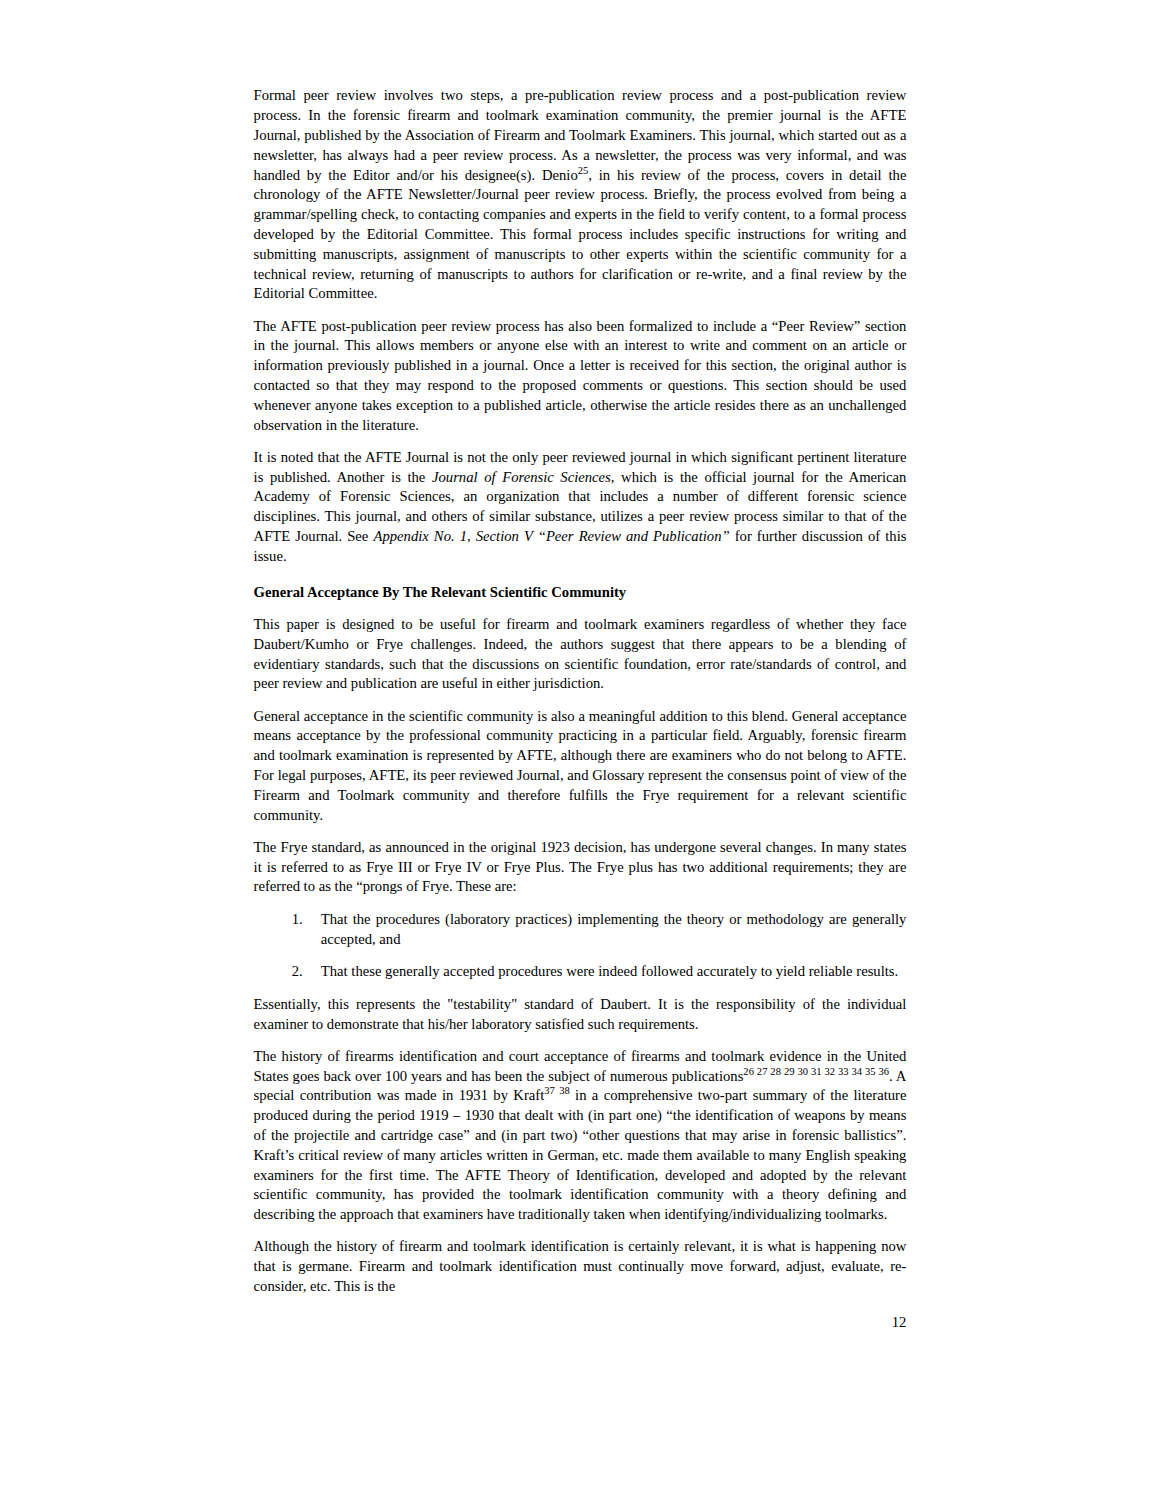Formal peer review involves two steps, a pre-publication review process and a post-publication review process. In the forensic firearm and toolmark examination community, the premier journal is the AFTE Journal, published by the Association of Firearm and Toolmark Examiners. This journal, which started out as a newsletter, has always had a peer review process. As a newsletter, the process was very informal, and was handled by the Editor and/or his designee(s). Denio25, in his review of the process, covers in detail the chronology of the AFTE Newsletter/Journal peer review process. Briefly, the process evolved from being a grammar/spelling check, to contacting companies and experts in the field to verify content, to a formal process developed by the Editorial Committee. This formal process includes specific instructions for writing and submitting manuscripts, assignment of manuscripts to other experts within the scientific community for a technical review, returning of manuscripts to authors for clarification or re-write, and a final review by the Editorial Committee.
The AFTE post-publication peer review process has also been formalized to include a “Peer Review” section in the journal. This allows members or anyone else with an interest to write and comment on an article or information previously published in a journal. Once a letter is received for this section, the original author is contacted so that they may respond to the proposed comments or questions. This section should be used whenever anyone takes exception to a published article, otherwise the article resides there as an unchallenged observation in the literature.
It is noted that the AFTE Journal is not the only peer reviewed journal in which significant pertinent literature is published. Another is the Journal of Forensic Sciences, which is the official journal for the American Academy of Forensic Sciences, an organization that includes a number of different forensic science disciplines. This journal, and others of similar substance, utilizes a peer review process similar to that of the AFTE Journal. See Appendix No. 1, Section V “Peer Review and Publication” for further discussion of this issue.
General Acceptance By The Relevant Scientific Community
This paper is designed to be useful for firearm and toolmark examiners regardless of whether they face Daubert/Kumho or Frye challenges. Indeed, the authors suggest that there appears to be a blending of evidentiary standards, such that the discussions on scientific foundation, error rate/standards of control, and peer review and publication are useful in either jurisdiction.
General acceptance in the scientific community is also a meaningful addition to this blend. General acceptance means acceptance by the professional community practicing in a particular field. Arguably, forensic firearm and toolmark examination is represented by AFTE, although there are examiners who do not belong to AFTE. For legal purposes, AFTE, its peer reviewed Journal, and Glossary represent the consensus point of view of the Firearm and Toolmark community and therefore fulfills the Frye requirement for a relevant scientific community.
The Frye standard, as announced in the original 1923 decision, has undergone several changes. In many states it is referred to as Frye III or Frye IV or Frye Plus. The Frye plus has two additional requirements; they are referred to as the “prongs of Frye. These are:
That the procedures (laboratory practices) implementing the theory or methodology are generally accepted, and
That these generally accepted procedures were indeed followed accurately to yield reliable results.
Essentially, this represents the "testability" standard of Daubert. It is the responsibility of the individual examiner to demonstrate that his/her laboratory satisfied such requirements.
The history of firearms identification and court acceptance of firearms and toolmark evidence in the United States goes back over 100 years and has been the subject of numerous publications26 27 28 29 30 31 32 33 34 35 36. A special contribution was made in 1931 by Kraft37 38 in a comprehensive two-part summary of the literature produced during the period 1919 – 1930 that dealt with (in part one) “the identification of weapons by means of the projectile and cartridge case” and (in part two) “other questions that may arise in forensic ballistics”. Kraft’s critical review of many articles written in German, etc. made them available to many English speaking examiners for the first time. The AFTE Theory of Identification, developed and adopted by the relevant scientific community, has provided the toolmark identification community with a theory defining and describing the approach that examiners have traditionally taken when identifying/individualizing toolmarks.
Although the history of firearm and toolmark identification is certainly relevant, it is what is happening now that is germane. Firearm and toolmark identification must continually move forward, adjust, evaluate, re-consider, etc. This is the
12